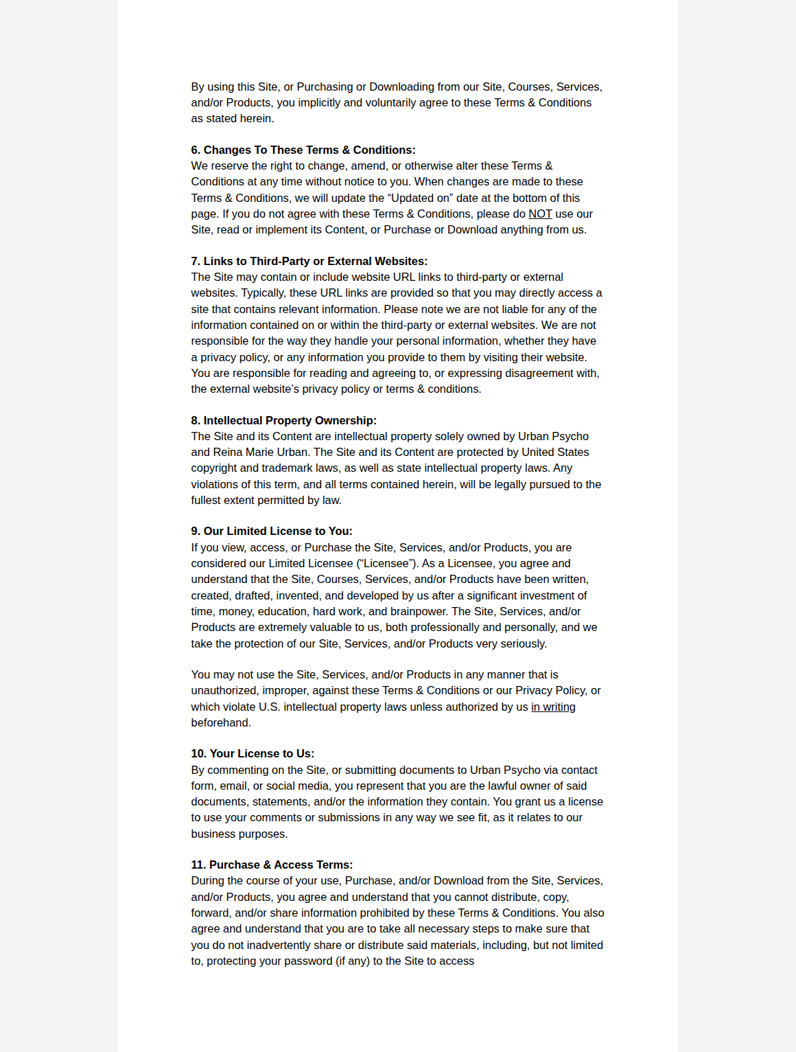By using this Site, or Purchasing or Downloading from our Site, Courses, Services, and/or Products, you implicitly and voluntarily agree to these Terms & Conditions as stated herein.
6. Changes To These Terms & Conditions:
We reserve the right to change, amend, or otherwise alter these Terms & Conditions at any time without notice to you. When changes are made to these Terms & Conditions, we will update the “Updated on” date at the bottom of this page. If you do not agree with these Terms & Conditions, please do NOT use our Site, read or implement its Content, or Purchase or Download anything from us.
7. Links to Third-Party or External Websites:
The Site may contain or include website URL links to third-party or external websites. Typically, these URL links are provided so that you may directly access a site that contains relevant information. Please note we are not liable for any of the information contained on or within the third-party or external websites. We are not responsible for the way they handle your personal information, whether they have a privacy policy, or any information you provide to them by visiting their website. You are responsible for reading and agreeing to, or expressing disagreement with, the external website’s privacy policy or terms & conditions.
8. Intellectual Property Ownership:
The Site and its Content are intellectual property solely owned by Urban Psycho and Reina Marie Urban. The Site and its Content are protected by United States copyright and trademark laws, as well as state intellectual property laws. Any violations of this term, and all terms contained herein, will be legally pursued to the fullest extent permitted by law.
9. Our Limited License to You:
If you view, access, or Purchase the Site, Services, and/or Products, you are considered our Limited Licensee (“Licensee”). As a Licensee, you agree and understand that the Site, Courses, Services, and/or Products have been written, created, drafted, invented, and developed by us after a significant investment of time, money, education, hard work, and brainpower. The Site, Services, and/or Products are extremely valuable to us, both professionally and personally, and we take the protection of our Site, Services, and/or Products very seriously.
You may not use the Site, Services, and/or Products in any manner that is unauthorized, improper, against these Terms & Conditions or our Privacy Policy, or which violate U.S. intellectual property laws unless authorized by us in writing beforehand.
10. Your License to Us:
By commenting on the Site, or submitting documents to Urban Psycho via contact form, email, or social media, you represent that you are the lawful owner of said documents, statements, and/or the information they contain. You grant us a license to use your comments or submissions in any way we see fit, as it relates to our business purposes.
11. Purchase & Access Terms:
During the course of your use, Purchase, and/or Download from the Site, Services, and/or Products, you agree and understand that you cannot distribute, copy, forward, and/or share information prohibited by these Terms & Conditions. You also agree and understand that you are to take all necessary steps to make sure that you do not inadvertently share or distribute said materials, including, but not limited to, protecting your password (if any) to the Site to access